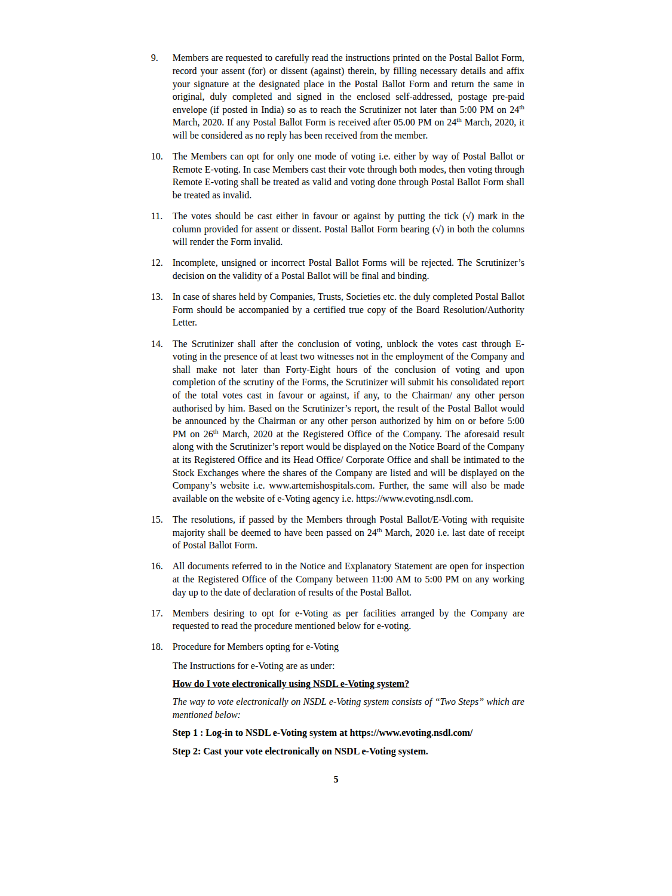Members are requested to carefully read the instructions printed on the Postal Ballot Form, record your assent (for) or dissent (against) therein, by filling necessary details and affix your signature at the designated place in the Postal Ballot Form and return the same in original, duly completed and signed in the enclosed self-addressed, postage pre-paid envelope (if posted in India) so as to reach the Scrutinizer not later than 5:00 PM on 24th March, 2020. If any Postal Ballot Form is received after 05.00 PM on 24th March, 2020, it will be considered as no reply has been received from the member.
The Members can opt for only one mode of voting i.e. either by way of Postal Ballot or Remote E-voting. In case Members cast their vote through both modes, then voting through Remote E-voting shall be treated as valid and voting done through Postal Ballot Form shall be treated as invalid.
The votes should be cast either in favour or against by putting the tick (√) mark in the column provided for assent or dissent. Postal Ballot Form bearing (√) in both the columns will render the Form invalid.
Incomplete, unsigned or incorrect Postal Ballot Forms will be rejected. The Scrutinizer’s decision on the validity of a Postal Ballot will be final and binding.
In case of shares held by Companies, Trusts, Societies etc. the duly completed Postal Ballot Form should be accompanied by a certified true copy of the Board Resolution/Authority Letter.
The Scrutinizer shall after the conclusion of voting, unblock the votes cast through E-voting in the presence of at least two witnesses not in the employment of the Company and shall make not later than Forty-Eight hours of the conclusion of voting and upon completion of the scrutiny of the Forms, the Scrutinizer will submit his consolidated report of the total votes cast in favour or against, if any, to the Chairman/ any other person authorised by him. Based on the Scrutinizer’s report, the result of the Postal Ballot would be announced by the Chairman or any other person authorized by him on or before 5:00 PM on 26th March, 2020 at the Registered Office of the Company. The aforesaid result along with the Scrutinizer’s report would be displayed on the Notice Board of the Company at its Registered Office and its Head Office/ Corporate Office and shall be intimated to the Stock Exchanges where the shares of the Company are listed and will be displayed on the Company’s website i.e. www.artemishospitals.com. Further, the same will also be made available on the website of e-Voting agency i.e. https://www.evoting.nsdl.com.
The resolutions, if passed by the Members through Postal Ballot/E-Voting with requisite majority shall be deemed to have been passed on 24th March, 2020 i.e. last date of receipt of Postal Ballot Form.
All documents referred to in the Notice and Explanatory Statement are open for inspection at the Registered Office of the Company between 11:00 AM to 5:00 PM on any working day up to the date of declaration of results of the Postal Ballot.
Members desiring to opt for e-Voting as per facilities arranged by the Company are requested to read the procedure mentioned below for e-voting.
Procedure for Members opting for e-Voting
The Instructions for e-Voting are as under:
How do I vote electronically using NSDL e-Voting system?
The way to vote electronically on NSDL e-Voting system consists of “Two Steps” which are mentioned below:
Step 1 : Log-in to NSDL e-Voting system at https://www.evoting.nsdl.com/
Step 2: Cast your vote electronically on NSDL e-Voting system.
5